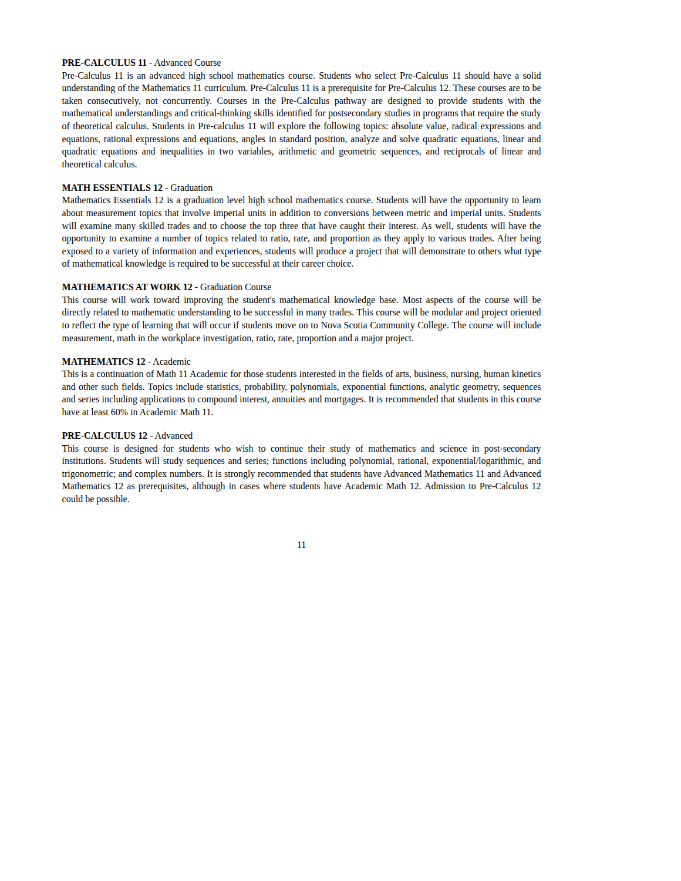PRE-CALCULUS 11 - Advanced Course
Pre-Calculus 11 is an advanced high school mathematics course. Students who select Pre-Calculus 11 should have a solid understanding of the Mathematics 11 curriculum. Pre-Calculus 11 is a prerequisite for Pre-Calculus 12. These courses are to be taken consecutively, not concurrently. Courses in the Pre-Calculus pathway are designed to provide students with the mathematical understandings and critical-thinking skills identified for postsecondary studies in programs that require the study of theoretical calculus. Students in Pre-calculus 11 will explore the following topics: absolute value, radical expressions and equations, rational expressions and equations, angles in standard position, analyze and solve quadratic equations, linear and quadratic equations and inequalities in two variables, arithmetic and geometric sequences, and reciprocals of linear and theoretical calculus.
MATH ESSENTIALS 12 - Graduation
Mathematics Essentials 12 is a graduation level high school mathematics course. Students will have the opportunity to learn about measurement topics that involve imperial units in addition to conversions between metric and imperial units. Students will examine many skilled trades and to choose the top three that have caught their interest. As well, students will have the opportunity to examine a number of topics related to ratio, rate, and proportion as they apply to various trades. After being exposed to a variety of information and experiences, students will produce a project that will demonstrate to others what type of mathematical knowledge is required to be successful at their career choice.
MATHEMATICS AT WORK 12 - Graduation Course
This course will work toward improving the student's mathematical knowledge base. Most aspects of the course will be directly related to mathematic understanding to be successful in many trades. This course will be modular and project oriented to reflect the type of learning that will occur if students move on to Nova Scotia Community College. The course will include measurement, math in the workplace investigation, ratio, rate, proportion and a major project.
MATHEMATICS 12 - Academic
This is a continuation of Math 11 Academic for those students interested in the fields of arts, business, nursing, human kinetics and other such fields. Topics include statistics, probability, polynomials, exponential functions, analytic geometry, sequences and series including applications to compound interest, annuities and mortgages. It is recommended that students in this course have at least 60% in Academic Math 11.
PRE-CALCULUS 12 - Advanced
This course is designed for students who wish to continue their study of mathematics and science in post-secondary institutions. Students will study sequences and series; functions including polynomial, rational, exponential/logarithmic, and trigonometric; and complex numbers. It is strongly recommended that students have Advanced Mathematics 11 and Advanced Mathematics 12 as prerequisites, although in cases where students have Academic Math 12. Admission to Pre-Calculus 12 could be possible.
11